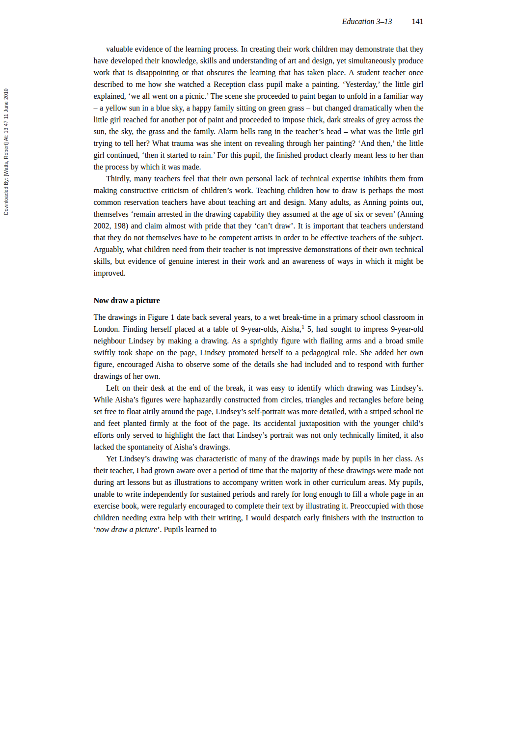Downloaded By: [Watts, Robert] At: 13:47 11 June 2010
Education 3–13141
valuable evidence of the learning process. In creating their work children may demonstrate that they have developed their knowledge, skills and understanding of art and design, yet simultaneously produce work that is disappointing or that obscures the learning that has taken place. A student teacher once described to me how she watched a Reception class pupil make a painting. ‘Yesterday,’ the little girl explained, ‘we all went on a picnic.’ The scene she proceeded to paint began to unfold in a familiar way – a yellow sun in a blue sky, a happy family sitting on green grass – but changed dramatically when the little girl reached for another pot of paint and proceeded to impose thick, dark streaks of grey across the sun, the sky, the grass and the family. Alarm bells rang in the teacher’s head – what was the little girl trying to tell her? What trauma was she intent on revealing through her painting? ‘And then,’ the little girl continued, ‘then it started to rain.’ For this pupil, the finished product clearly meant less to her than the process by which it was made.
Thirdly, many teachers feel that their own personal lack of technical expertise inhibits them from making constructive criticism of children’s work. Teaching children how to draw is perhaps the most common reservation teachers have about teaching art and design. Many adults, as Anning points out, themselves ‘remain arrested in the drawing capability they assumed at the age of six or seven’ (Anning 2002, 198) and claim almost with pride that they ‘can’t draw’. It is important that teachers understand that they do not themselves have to be competent artists in order to be effective teachers of the subject. Arguably, what children need from their teacher is not impressive demonstrations of their own technical skills, but evidence of genuine interest in their work and an awareness of ways in which it might be improved.
Now draw a picture
The drawings in Figure 1 date back several years, to a wet break-time in a primary school classroom in London. Finding herself placed at a table of 9-year-olds, Aisha,1 5, had sought to impress 9-year-old neighbour Lindsey by making a drawing. As a sprightly figure with flailing arms and a broad smile swiftly took shape on the page, Lindsey promoted herself to a pedagogical role. She added her own figure, encouraged Aisha to observe some of the details she had included and to respond with further drawings of her own.
Left on their desk at the end of the break, it was easy to identify which drawing was Lindsey’s. While Aisha’s figures were haphazardly constructed from circles, triangles and rectangles before being set free to float airily around the page, Lindsey’s self-portrait was more detailed, with a striped school tie and feet planted firmly at the foot of the page. Its accidental juxtaposition with the younger child’s efforts only served to highlight the fact that Lindsey’s portrait was not only technically limited, it also lacked the spontaneity of Aisha’s drawings.
Yet Lindsey’s drawing was characteristic of many of the drawings made by pupils in her class. As their teacher, I had grown aware over a period of time that the majority of these drawings were made not during art lessons but as illustrations to accompany written work in other curriculum areas. My pupils, unable to write independently for sustained periods and rarely for long enough to fill a whole page in an exercise book, were regularly encouraged to complete their text by illustrating it. Preoccupied with those children needing extra help with their writing, I would despatch early finishers with the instruction to ‘now draw a picture’. Pupils learned to